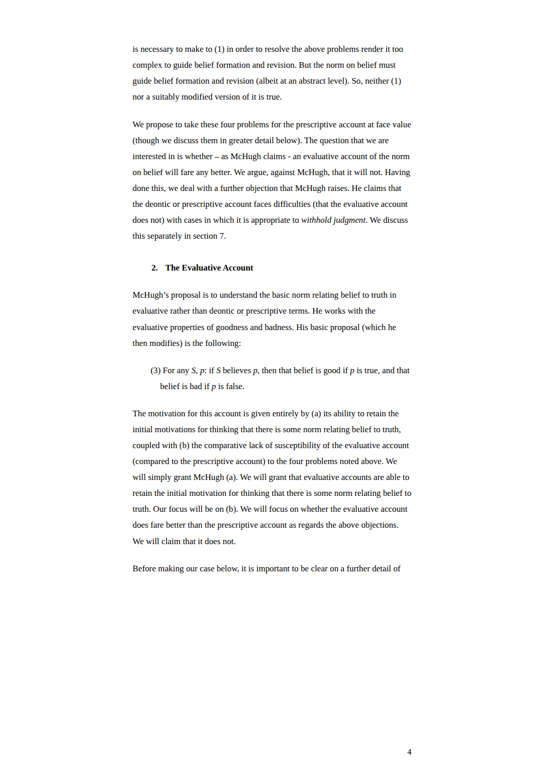is necessary to make to (1) in order to resolve the above problems render it too complex to guide belief formation and revision. But the norm on belief must guide belief formation and revision (albeit at an abstract level). So, neither (1) nor a suitably modified version of it is true.
We propose to take these four problems for the prescriptive account at face value (though we discuss them in greater detail below). The question that we are interested in is whether – as McHugh claims - an evaluative account of the norm on belief will fare any better. We argue, against McHugh, that it will not. Having done this, we deal with a further objection that McHugh raises. He claims that the deontic or prescriptive account faces difficulties (that the evaluative account does not) with cases in which it is appropriate to withhold judgment. We discuss this separately in section 7.
2. The Evaluative Account
McHugh’s proposal is to understand the basic norm relating belief to truth in evaluative rather than deontic or prescriptive terms. He works with the evaluative properties of goodness and badness. His basic proposal (which he then modifies) is the following:
(3) For any S, p: if S believes p, then that belief is good if p is true, and that belief is bad if p is false.
The motivation for this account is given entirely by (a) its ability to retain the initial motivations for thinking that there is some norm relating belief to truth, coupled with (b) the comparative lack of susceptibility of the evaluative account (compared to the prescriptive account) to the four problems noted above. We will simply grant McHugh (a). We will grant that evaluative accounts are able to retain the initial motivation for thinking that there is some norm relating belief to truth. Our focus will be on (b). We will focus on whether the evaluative account does fare better than the prescriptive account as regards the above objections. We will claim that it does not.
Before making our case below, it is important to be clear on a further detail of
4